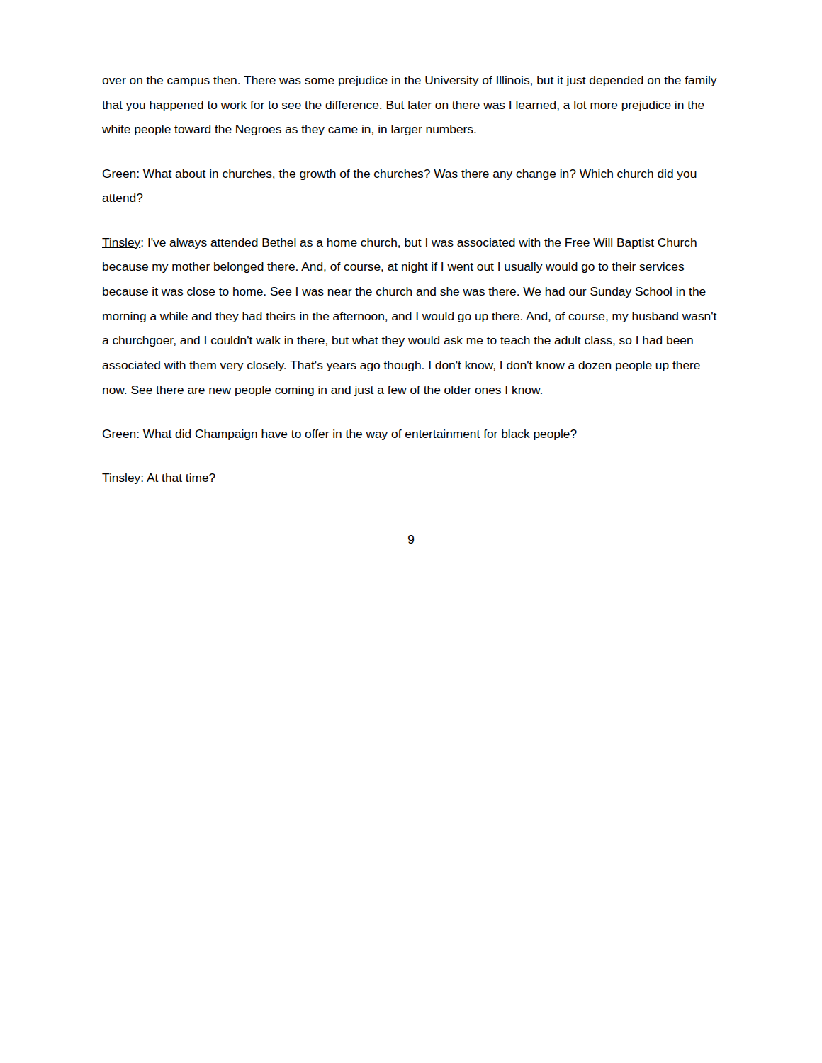over on the campus then. There was some prejudice in the University of Illinois, but it just depended on the family that you happened to work for to see the difference. But later on there was I learned, a lot more prejudice in the white people toward the Negroes as they came in, in larger numbers.
Green: What about in churches, the growth of the churches? Was there any change in? Which church did you attend?
Tinsley: I've always attended Bethel as a home church, but I was associated with the Free Will Baptist Church because my mother belonged there. And, of course, at night if I went out I usually would go to their services because it was close to home. See I was near the church and she was there. We had our Sunday School in the morning a while and they had theirs in the afternoon, and I would go up there. And, of course, my husband wasn't a churchgoer, and I couldn't walk in there, but what they would ask me to teach the adult class, so I had been associated with them very closely. That's years ago though. I don't know, I don't know a dozen people up there now. See there are new people coming in and just a few of the older ones I know.
Green: What did Champaign have to offer in the way of entertainment for black people?
Tinsley: At that time?
9